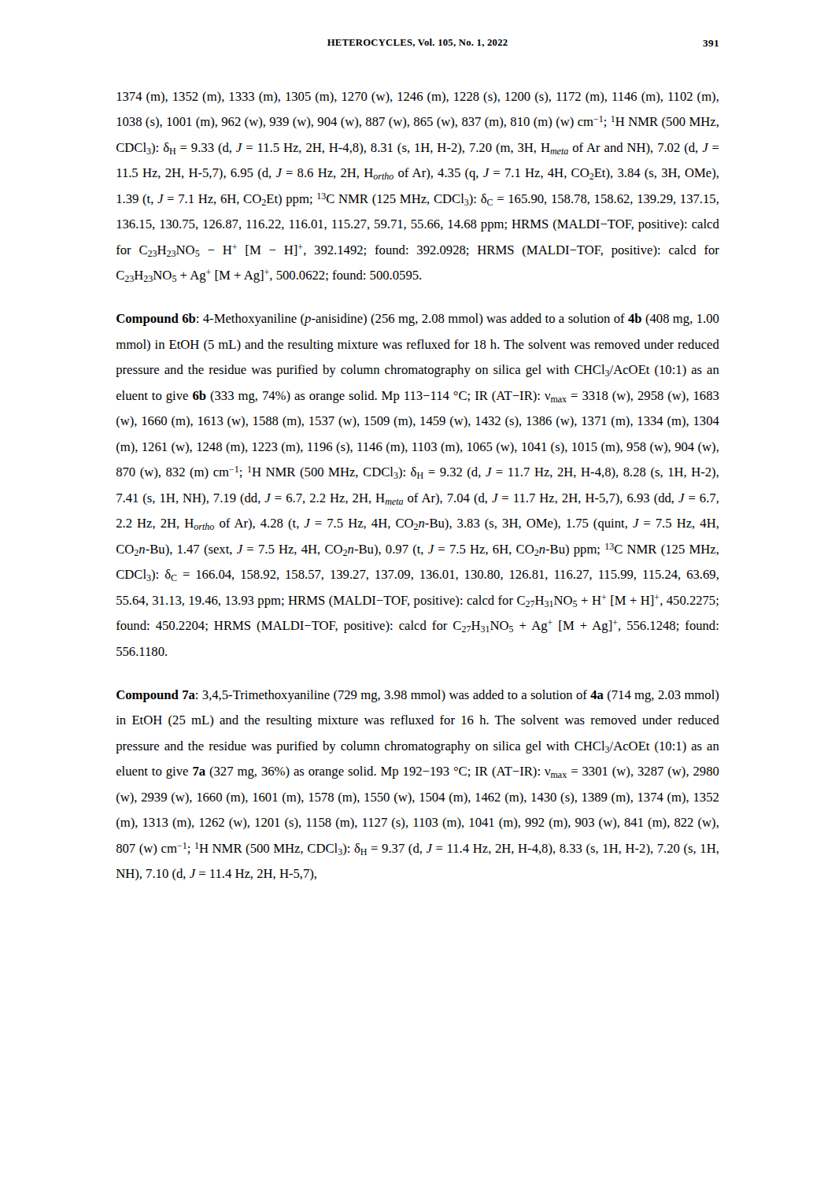HETEROCYCLES, Vol. 105, No. 1, 2022 391
1374 (m), 1352 (m), 1333 (m), 1305 (m), 1270 (w), 1246 (m), 1228 (s), 1200 (s), 1172 (m), 1146 (m), 1102 (m), 1038 (s), 1001 (m), 962 (w), 939 (w), 904 (w), 887 (w), 865 (w), 837 (m), 810 (m) (w) cm−1; 1H NMR (500 MHz, CDCl3): δH = 9.33 (d, J = 11.5 Hz, 2H, H-4,8), 8.31 (s, 1H, H-2), 7.20 (m, 3H, Hmeta of Ar and NH), 7.02 (d, J = 11.5 Hz, 2H, H-5,7), 6.95 (d, J = 8.6 Hz, 2H, Hortho of Ar), 4.35 (q, J = 7.1 Hz, 4H, CO2Et), 3.84 (s, 3H, OMe), 1.39 (t, J = 7.1 Hz, 6H, CO2Et) ppm; 13C NMR (125 MHz, CDCl3): δC = 165.90, 158.78, 158.62, 139.29, 137.15, 136.15, 130.75, 126.87, 116.22, 116.01, 115.27, 59.71, 55.66, 14.68 ppm; HRMS (MALDI−TOF, positive): calcd for C23H23NO5 − H+ [M − H]+, 392.1492; found: 392.0928; HRMS (MALDI−TOF, positive): calcd for C23H23NO5 + Ag+ [M + Ag]+, 500.0622; found: 500.0595.
Compound 6b: 4-Methoxyaniline (p-anisidine) (256 mg, 2.08 mmol) was added to a solution of 4b (408 mg, 1.00 mmol) in EtOH (5 mL) and the resulting mixture was refluxed for 18 h. The solvent was removed under reduced pressure and the residue was purified by column chromatography on silica gel with CHCl3/AcOEt (10:1) as an eluent to give 6b (333 mg, 74%) as orange solid. Mp 113−114 °C; IR (AT−IR): νmax = 3318 (w), 2958 (w), 1683 (w), 1660 (m), 1613 (w), 1588 (m), 1537 (w), 1509 (m), 1459 (w), 1432 (s), 1386 (w), 1371 (m), 1334 (m), 1304 (m), 1261 (w), 1248 (m), 1223 (m), 1196 (s), 1146 (m), 1103 (m), 1065 (w), 1041 (s), 1015 (m), 958 (w), 904 (w), 870 (w), 832 (m) cm−1; 1H NMR (500 MHz, CDCl3): δH = 9.32 (d, J = 11.7 Hz, 2H, H-4,8), 8.28 (s, 1H, H-2), 7.41 (s, 1H, NH), 7.19 (dd, J = 6.7, 2.2 Hz, 2H, Hmeta of Ar), 7.04 (d, J = 11.7 Hz, 2H, H-5,7), 6.93 (dd, J = 6.7, 2.2 Hz, 2H, Hortho of Ar), 4.28 (t, J = 7.5 Hz, 4H, CO2n-Bu), 3.83 (s, 3H, OMe), 1.75 (quint, J = 7.5 Hz, 4H, CO2n-Bu), 1.47 (sext, J = 7.5 Hz, 4H, CO2n-Bu), 0.97 (t, J = 7.5 Hz, 6H, CO2n-Bu) ppm; 13C NMR (125 MHz, CDCl3): δC = 166.04, 158.92, 158.57, 139.27, 137.09, 136.01, 130.80, 126.81, 116.27, 115.99, 115.24, 63.69, 55.64, 31.13, 19.46, 13.93 ppm; HRMS (MALDI−TOF, positive): calcd for C27H31NO5 + H+ [M + H]+, 450.2275; found: 450.2204; HRMS (MALDI−TOF, positive): calcd for C27H31NO5 + Ag+ [M + Ag]+, 556.1248; found: 556.1180.
Compound 7a: 3,4,5-Trimethoxyaniline (729 mg, 3.98 mmol) was added to a solution of 4a (714 mg, 2.03 mmol) in EtOH (25 mL) and the resulting mixture was refluxed for 16 h. The solvent was removed under reduced pressure and the residue was purified by column chromatography on silica gel with CHCl3/AcOEt (10:1) as an eluent to give 7a (327 mg, 36%) as orange solid. Mp 192−193 °C; IR (AT−IR): νmax = 3301 (w), 3287 (w), 2980 (w), 2939 (w), 1660 (m), 1601 (m), 1578 (m), 1550 (w), 1504 (m), 1462 (m), 1430 (s), 1389 (m), 1374 (m), 1352 (m), 1313 (m), 1262 (w), 1201 (s), 1158 (m), 1127 (s), 1103 (m), 1041 (m), 992 (m), 903 (w), 841 (m), 822 (w), 807 (w) cm−1; 1H NMR (500 MHz, CDCl3): δH = 9.37 (d, J = 11.4 Hz, 2H, H-4,8), 8.33 (s, 1H, H-2), 7.20 (s, 1H, NH), 7.10 (d, J = 11.4 Hz, 2H, H-5,7),